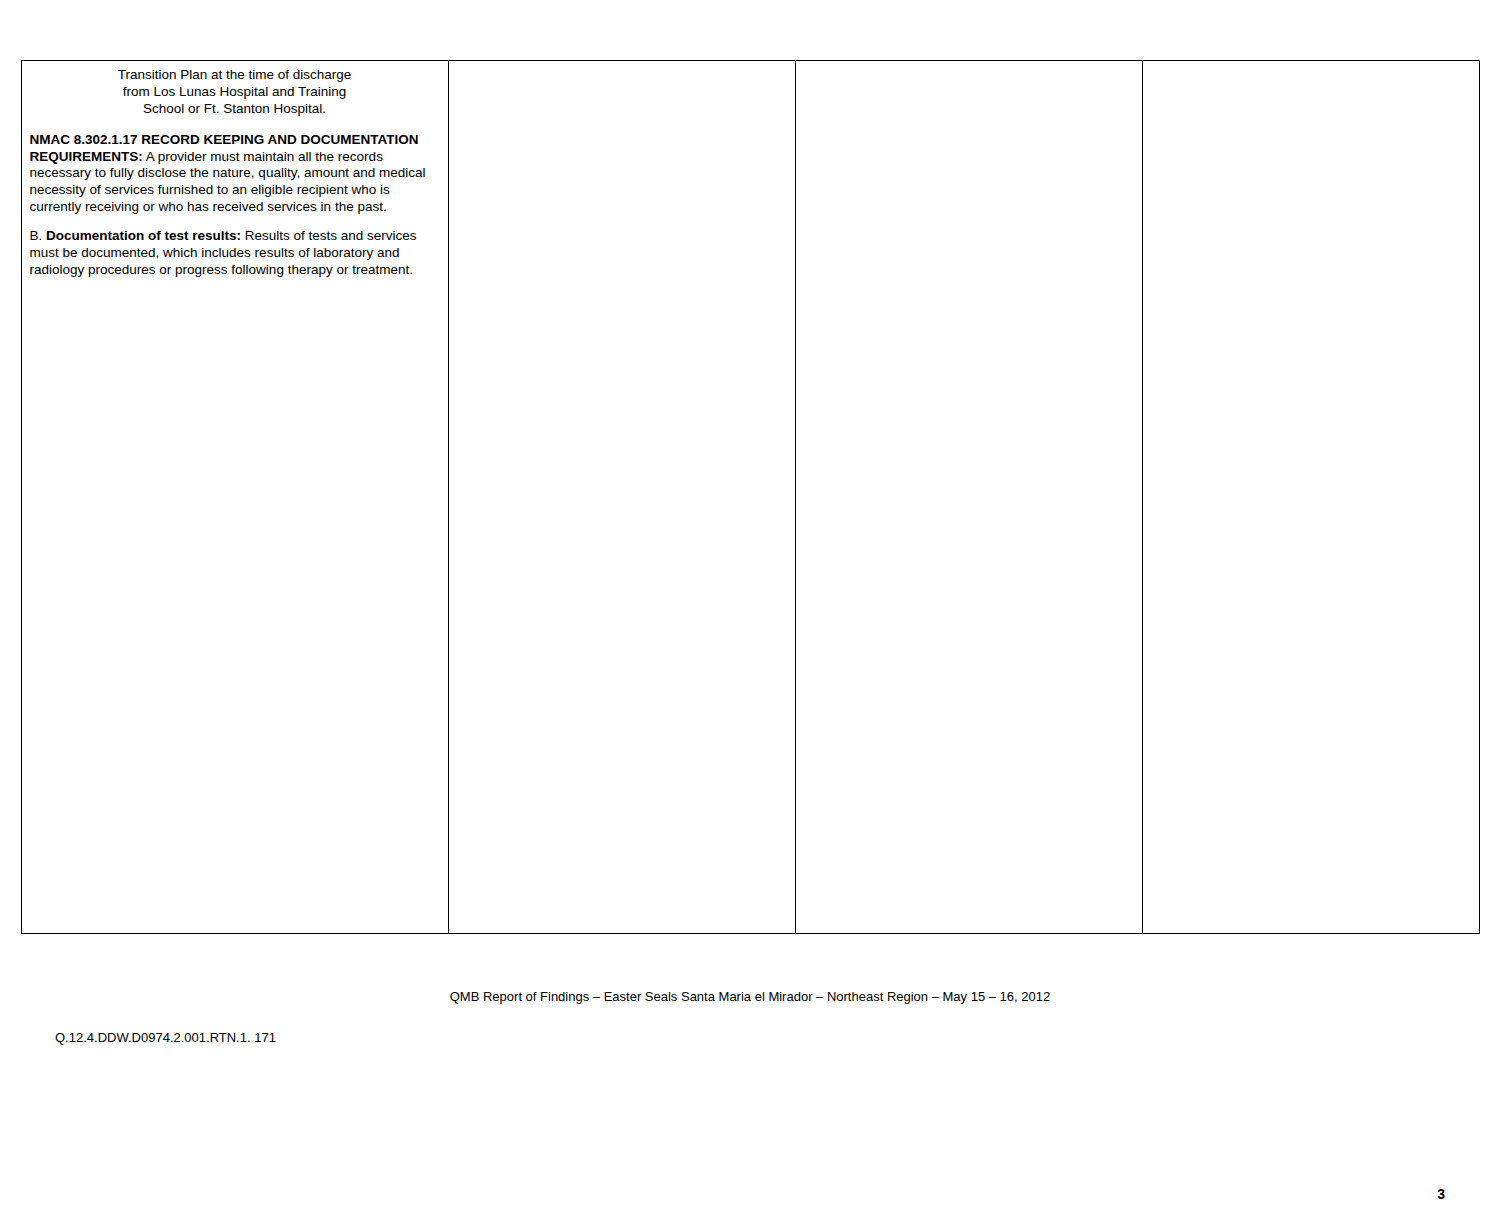| Transition Plan at the time of discharge from Los Lunas Hospital and Training School or Ft. Stanton Hospital. NMAC 8.302.1.17 RECORD KEEPING AND DOCUMENTATION REQUIREMENTS: A provider must maintain all the records necessary to fully disclose the nature, quality, amount and medical necessity of services furnished to an eligible recipient who is currently receiving or who has received services in the past. B. Documentation of test results: Results of tests and services must be documented, which includes results of laboratory and radiology procedures or progress following therapy or treatment. | | | |
QMB Report of Findings – Easter Seals Santa Maria el Mirador – Northeast Region – May 15 – 16, 2012
Q.12.4.DDW.D0974.2.001.RTN.1. 171
3